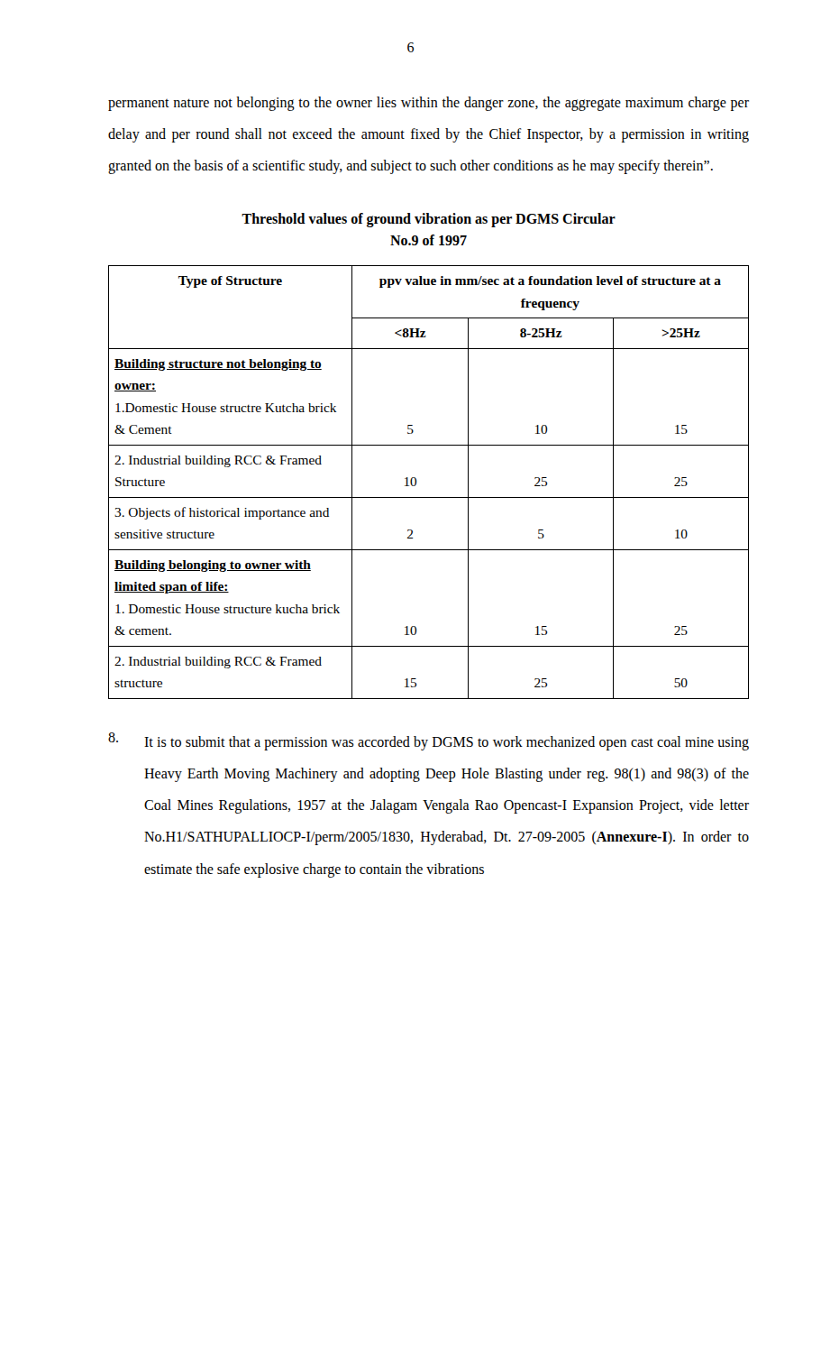6
permanent nature not belonging to the owner lies within the danger zone, the aggregate maximum charge per delay and per round shall not exceed the amount fixed by the Chief Inspector, by a permission in writing granted on the basis of a scientific study, and subject to such other conditions as he may specify therein”.
Threshold values of ground vibration as per DGMS Circular
No.9 of 1997
| Type of Structure | ppv value in mm/sec at a foundation level of structure at a frequency |
| --- | --- |
| <8Hz | 8-25Hz | >25Hz |
| Building structure not belonging to owner: 1.Domestic House structre Kutcha brick & Cement | 5 | 10 | 15 |
| 2. Industrial building RCC & Framed Structure | 10 | 25 | 25 |
| 3. Objects of historical importance and sensitive structure | 2 | 5 | 10 |
| Building belonging to owner with limited span of life: 1. Domestic House structure kucha brick & cement. | 10 | 15 | 25 |
| 2. Industrial building RCC & Framed structure | 15 | 25 | 50 |
8.
It is to submit that a permission was accorded by DGMS to work mechanized open cast coal mine using Heavy Earth Moving Machinery and adopting Deep Hole Blasting under reg. 98(1) and 98(3) of the Coal Mines Regulations, 1957 at the Jalagam Vengala Rao Opencast-I Expansion Project, vide letter No.H1/SATHUPALLIOCP-I/perm/2005/1830, Hyderabad, Dt. 27-09-2005 (Annexure-I). In order to estimate the safe explosive charge to contain the vibrations